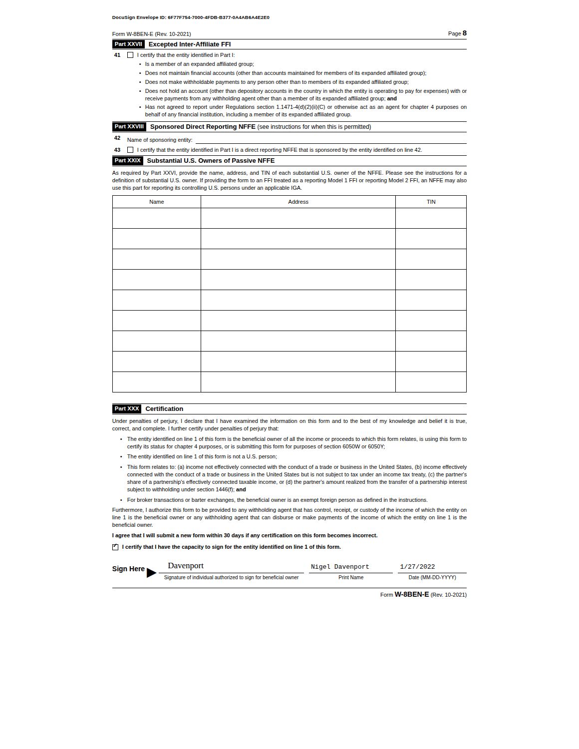DocuSign Envelope ID: 6F77F754-7000-4FDB-B377-0A4AB6A4E2E0
Form W-8BEN-E (Rev. 10-2021)
Page 8
Part XXVII Excepted Inter-Affiliate FFI
41
I certify that the entity identified in Part I:
Is a member of an expanded affiliated group;
Does not maintain financial accounts (other than accounts maintained for members of its expanded affiliated group);
Does not make withholdable payments to any person other than to members of its expanded affiliated group;
Does not hold an account (other than depository accounts in the country in which the entity is operating to pay for expenses) with or receive payments from any withholding agent other than a member of its expanded affiliated group; and
Has not agreed to report under Regulations section 1.1471-4(d)(2)(ii)(C) or otherwise act as an agent for chapter 4 purposes on behalf of any financial institution, including a member of its expanded affiliated group.
Part XXVIII Sponsored Direct Reporting NFFE (see instructions for when this is permitted)
42
Name of sponsoring entity:
43
I certify that the entity identified in Part I is a direct reporting NFFE that is sponsored by the entity identified on line 42.
Part XXIX Substantial U.S. Owners of Passive NFFE
As required by Part XXVI, provide the name, address, and TIN of each substantial U.S. owner of the NFFE. Please see the instructions for a definition of substantial U.S. owner. If providing the form to an FFI treated as a reporting Model 1 FFI or reporting Model 2 FFI, an NFFE may also use this part for reporting its controlling U.S. persons under an applicable IGA.
| Name | Address | TIN |
| --- | --- | --- |
Part XXX Certification
Under penalties of perjury, I declare that I have examined the information on this form and to the best of my knowledge and belief it is true, correct, and complete. I further certify under penalties of perjury that:
The entity identified on line 1 of this form is the beneficial owner of all the income or proceeds to which this form relates, is using this form to certify its status for chapter 4 purposes, or is submitting this form for purposes of section 6050W or 6050Y;
The entity identified on line 1 of this form is not a U.S. person;
This form relates to: (a) income not effectively connected with the conduct of a trade or business in the United States, (b) income effectively connected with the conduct of a trade or business in the United States but is not subject to tax under an income tax treaty, (c) the partner's share of a partnership's effectively connected taxable income, or (d) the partner's amount realized from the transfer of a partnership interest subject to withholding under section 1446(f); and
For broker transactions or barter exchanges, the beneficial owner is an exempt foreign person as defined in the instructions.
Furthermore, I authorize this form to be provided to any withholding agent that has control, receipt, or custody of the income of which the entity on line 1 is the beneficial owner or any withholding agent that can disburse or make payments of the income of which the entity on line 1 is the beneficial owner.
I agree that I will submit a new form within 30 days if any certification on this form becomes incorrect.
I certify that I have the capacity to sign for the entity identified on line 1 of this form.
Sign Here
▶
Davenport
Signature of individual authorized to sign for beneficial owner
Nigel Davenport
Print Name
1/27/2022
Date (MM-DD-YYYY)
Form W-8BEN-E (Rev. 10-2021)